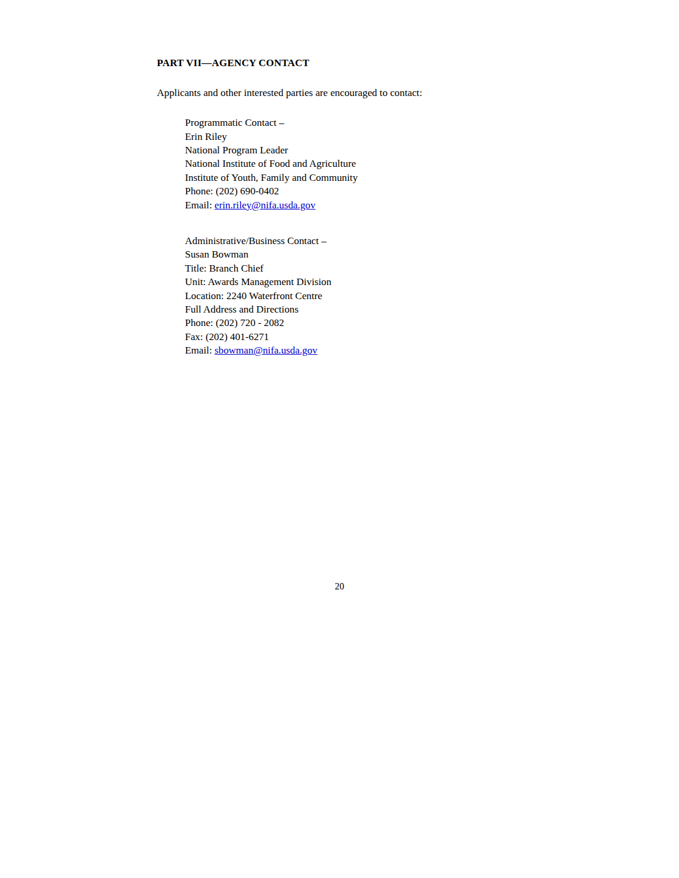PART VII—AGENCY CONTACT
Applicants and other interested parties are encouraged to contact:
Programmatic Contact –
Erin Riley
National Program Leader
National Institute of Food and Agriculture
Institute of Youth, Family and Community
Phone: (202) 690-0402
Email: erin.riley@nifa.usda.gov
Administrative/Business Contact –
Susan Bowman
Title: Branch Chief
Unit: Awards Management Division
Location: 2240 Waterfront Centre
Full Address and Directions
Phone: (202) 720 - 2082
Fax: (202) 401-6271
Email: sbowman@nifa.usda.gov
20